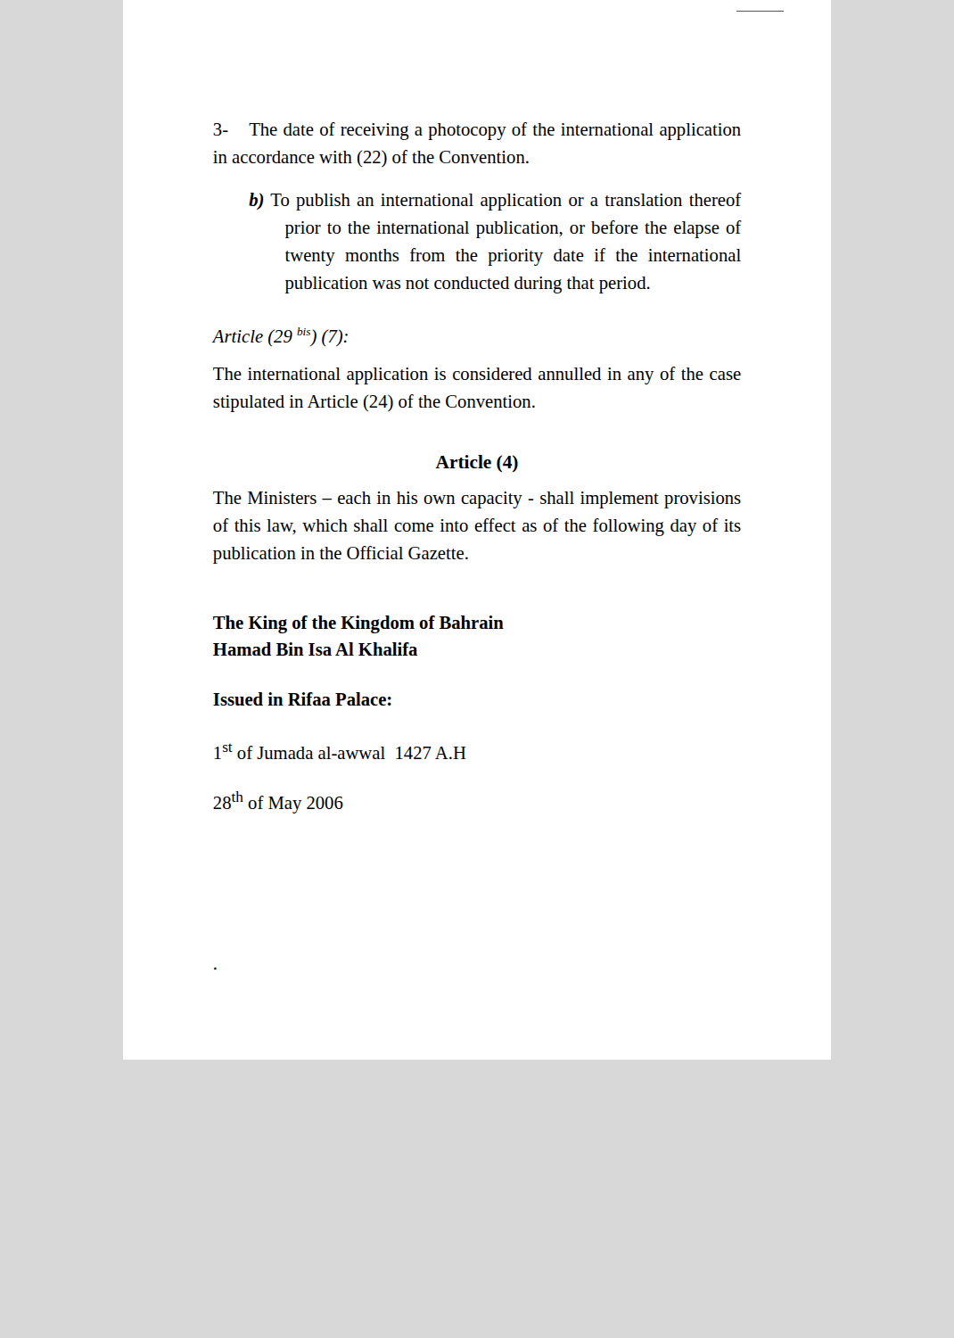3-The date of receiving a photocopy of the international application in accordance with (22) of the Convention.
b) To publish an international application or a translation thereof prior to the international publication, or before the elapse of twenty months from the priority date if the international publication was not conducted during that period.
Article (29 bis) (7):
The international application is considered annulled in any of the case stipulated in Article (24) of the Convention.
Article (4)
The Ministers – each in his own capacity - shall implement provisions of this law, which shall come into effect as of the following day of its publication in the Official Gazette.
The King of the Kingdom of Bahrain
Hamad Bin Isa Al Khalifa
Issued in Rifaa Palace:
1st of Jumada al-awwal 1427 A.H
28th of May 2006
.